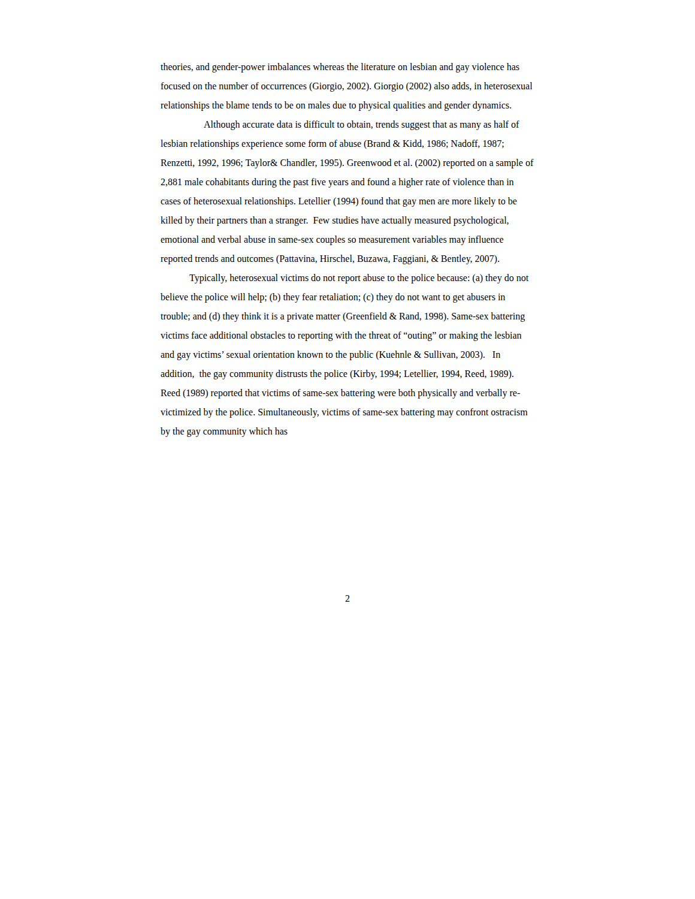theories, and gender-power imbalances whereas the literature on lesbian and gay violence has focused on the number of occurrences (Giorgio, 2002). Giorgio (2002) also adds, in heterosexual relationships the blame tends to be on males due to physical qualities and gender dynamics.
Although accurate data is difficult to obtain, trends suggest that as many as half of lesbian relationships experience some form of abuse (Brand & Kidd, 1986; Nadoff, 1987; Renzetti, 1992, 1996; Taylor& Chandler, 1995). Greenwood et al. (2002) reported on a sample of 2,881 male cohabitants during the past five years and found a higher rate of violence than in cases of heterosexual relationships. Letellier (1994) found that gay men are more likely to be killed by their partners than a stranger. Few studies have actually measured psychological, emotional and verbal abuse in same-sex couples so measurement variables may influence reported trends and outcomes (Pattavina, Hirschel, Buzawa, Faggiani, & Bentley, 2007).
Typically, heterosexual victims do not report abuse to the police because: (a) they do not believe the police will help; (b) they fear retaliation; (c) they do not want to get abusers in trouble; and (d) they think it is a private matter (Greenfield & Rand, 1998). Same-sex battering victims face additional obstacles to reporting with the threat of “outing” or making the lesbian and gay victims’ sexual orientation known to the public (Kuehnle & Sullivan, 2003). In addition, the gay community distrusts the police (Kirby, 1994; Letellier, 1994, Reed, 1989). Reed (1989) reported that victims of same-sex battering were both physically and verbally re-victimized by the police. Simultaneously, victims of same-sex battering may confront ostracism by the gay community which has
2